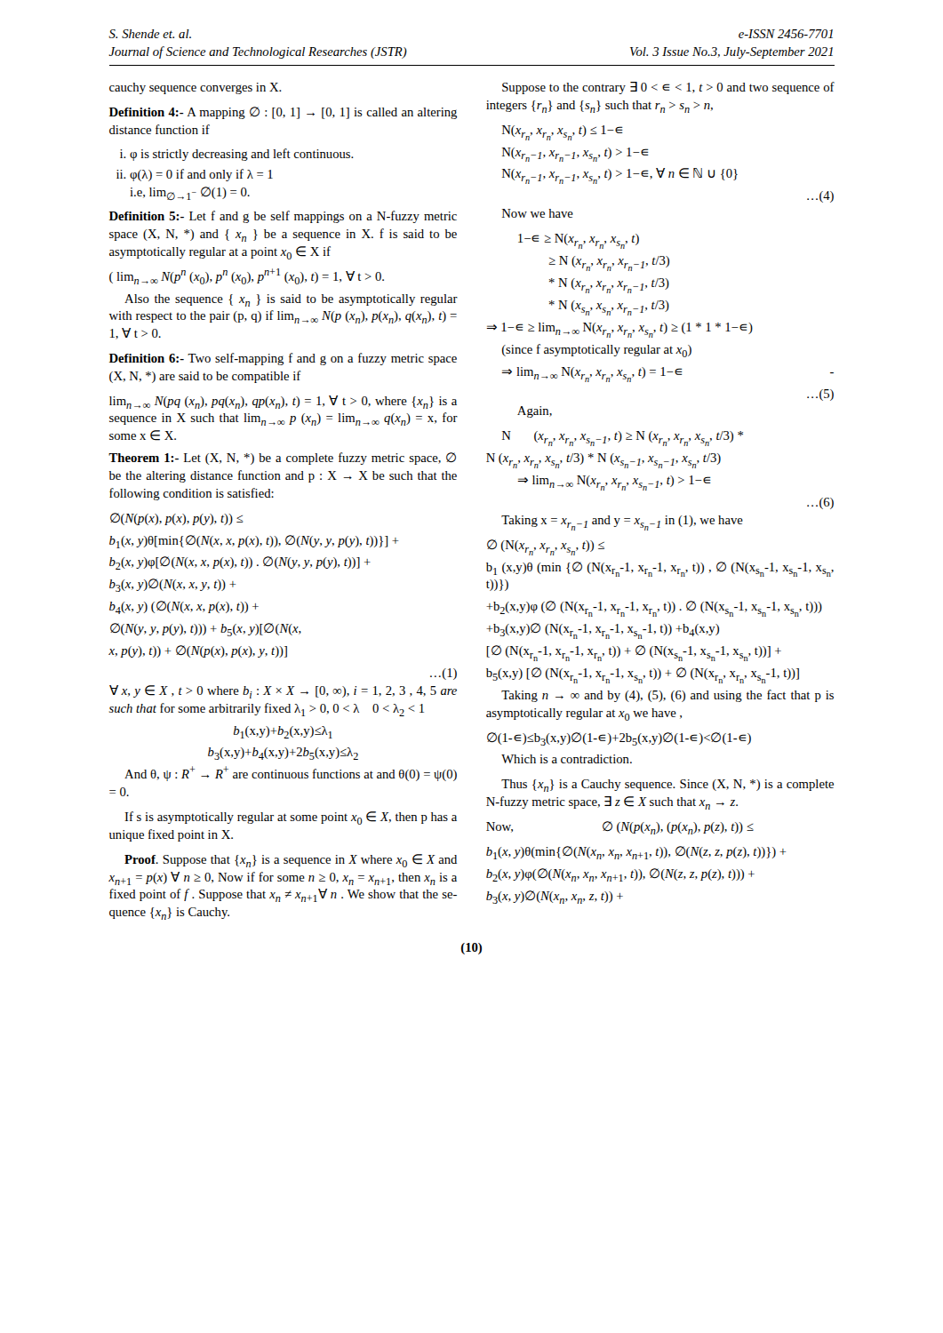| S. Shende et. al. | e-ISSN 2456-7701 |
| Journal of Science and Technological Researches (JSTR) | Vol. 3 Issue No.3, July-September 2021 |
cauchy sequence converges in X.
Definition 4:- A mapping ∅ : [0, 1] → [0, 1] is called an altering distance function if
φ is strictly decreasing and left continuous.
φ(λ) = 0 if and only if λ = 1
i.e, lim∅→1− ∅(1) = 0.
Definition 5:- Let f and g be self mappings on a N-fuzzy metric space (X, N, *) and { xn } be a sequence in X. f is said to be asymptotically regular at a point x0 ∈ X if
( limn→∞ N(pn (x0), pn (x0), pn+1 (x0), t) = 1, ∀ t > 0.
Also the sequence { xn } is said to be asymptotically regular with respect to the pair (p, q) if limn→∞ N(p (xn), p(xn), q(xn), t) = 1, ∀ t > 0.
Definition 6:- Two self-mapping f and g on a fuzzy metric space (X, N, *) are said to be compatible if
limn→∞ N(pq (xn), pq(xn), qp(xn), t) = 1, ∀ t > 0, where {xn} is a sequence in X such that limn→∞ p (xn) = limn→∞ q(xn) = x, for some x ∈ X.
Theorem 1:- Let (X, N, *) be a complete fuzzy metric space, ∅ be the altering distance function and p : X → X be such that the following condition is satisfied:
∅(N(p(x), p(x), p(y), t)) ≤
b1(x, y)θ[min{∅(N(x, x, p(x), t)), ∅(N(y, y, p(y), t))}] +
b2(x, y)φ[∅(N(x, x, p(x), t)) . ∅(N(y, y, p(y), t))] +
b3(x, y)∅(N(x, x, y, t)) +
b4(x, y) (∅(N(x, x, p(x), t)) +
∅(N(y, y, p(y), t))) + b5(x, y)[∅(N(x,
x, p(y), t)) + ∅(N(p(x), p(x), y, t))]
…(1)
∀ x, y ∈ X , t > 0 where bi : X × X → [0, ∞), i = 1, 2, 3 , 4, 5 are such that for some arbitrarily fixed λ1 > 0, 0 < λ 0 < λ2 < 1
b1(x,y)+b2(x,y)≤λ1
b3(x,y)+b4(x,y)+2b5(x,y)≤λ2
And θ, ψ : R+ → R+ are continuous functions at and θ(0) = ψ(0) = 0.
If s is asymptotically regular at some point x0 ∈ X, then p has a unique fixed point in X.
Proof. Suppose that {xn} is a sequence in X where x0 ∈ X and xn+1 = p(x) ∀ n ≥ 0, Now if for some n ≥ 0, xn = xn+1, then xn is a fixed point of f . Suppose that xn ≠ xn+1∀ n . We show that the sequence {xn} is Cauchy.
Suppose to the contrary ∃ 0 < ∊ < 1, t > 0 and two sequence of integers {rn} and {sn} such that rn > sn > n,
N(xrn, xrn, xsn, t) ≤ 1−∊
N(xrn−1, xrn−1, xsn, t) > 1−∊
N(xrn−1, xrn−1, xsn, t) > 1−∊, ∀ n ∈ ℕ ∪ {0}
…(4)
Now we have
1−∊ ≥ N(xrn, xrn, xsn, t)
≥ N (xrn, xrn, xrn−1, t/3)
* N (xrn, xrn, xrn−1, t/3)
* N (xsn, xsn, xrn−1, t/3)
⇒ 1−∊ ≥ limn→∞ N(xrn, xrn, xsn, t) ≥ (1 * 1 * 1−∊)
(since f asymptotically regular at x0)
⇒ limn→∞ N(xrn, xrn, xsn, t) = 1−∊ -
…(5)
Again,
N (xrn, xrn, xsn−1, t) ≥ N (xrn, xrn, xsn, t/3) *
N (xrn, xrn, xsn, t/3) * N (xsn−1, xsn−1, xsn, t/3)
⇒ limn→∞ N(xrn, xrn, xsn−1, t) > 1−∊
…(6)
Taking x = xrn−1 and y = xsn−1 in (1), we have
∅ (N(xrn, xrn, xsn, t)) ≤
b1 (x,y)θ (min {∅ (N(xrn-1, xrn-1, xrn, t)) , ∅ (N(xsn-1, xsn-1, xsn, t))})
+b2(x,y)φ (∅ (N(xrn-1, xrn-1, xrn, t)) . ∅ (N(xsn-1, xsn-1, xsn, t)))
+b3(x,y)∅ (N(xrn-1, xrn-1, xsn-1, t)) +b4(x,y)
[∅ (N(xrn-1, xrn-1, xrn, t)) + ∅ (N(xsn-1, xsn-1, xsn, t))] +
b5(x,y) [∅ (N(xrn-1, xrn-1, xsn, t)) + ∅ (N(xrn, xrn, xsn-1, t))]
Taking n → ∞ and by (4), (5), (6) and using the fact that p is asymptotically regular at x0 we have ,
∅(1-∊)≤b3(x,y)∅(1-∊)+2b5(x,y)∅(1-∊)<∅(1-∊)
Which is a contradiction.
Thus {xn} is a Cauchy sequence. Since (X, N, *) is a complete N-fuzzy metric space, ∃ z ∈ X such that xn → z.
Now, ∅ (N(p(xn), (p(xn), p(z), t)) ≤
b1(x, y)θ(min{∅(N(xn, xn, xn+1, t)), ∅(N(z, z, p(z), t))}) +
b2(x, y)φ(∅(N(xn, xn, xn+1, t)), ∅(N(z, z, p(z), t))) +
b3(x, y)∅(N(xn, xn, z, t)) +
(10)